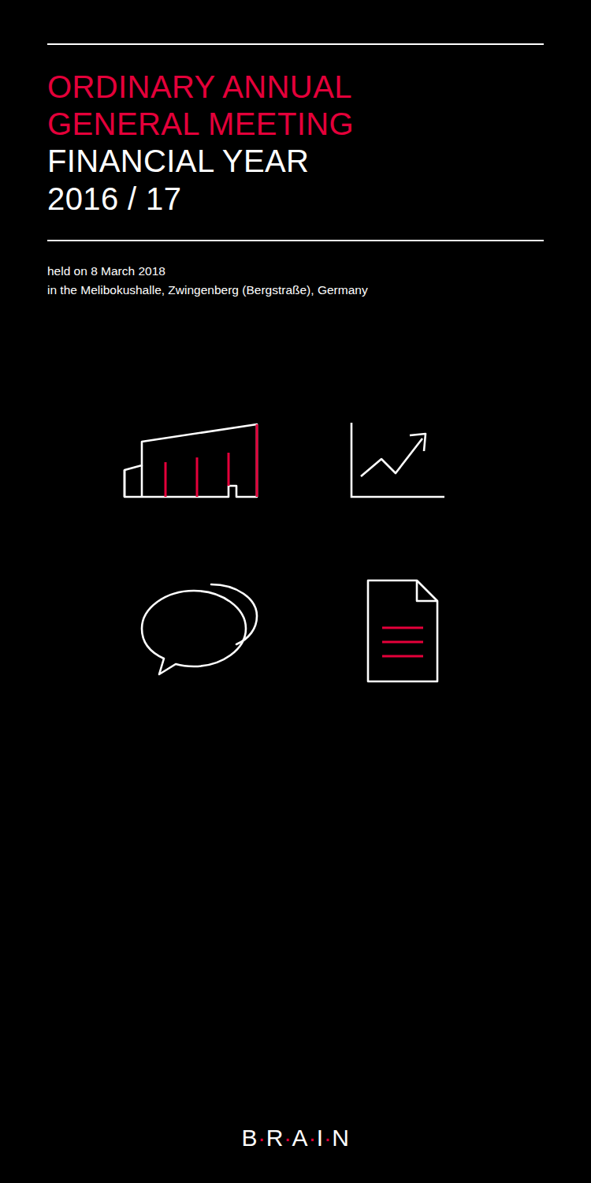ORDINARY ANNUAL GENERAL MEETING FINANCIAL YEAR 2016 / 17
held on 8 March 2018
in the Melibokushalle, Zwingenberg (Bergstraße), Germany
B·R·A·I·N